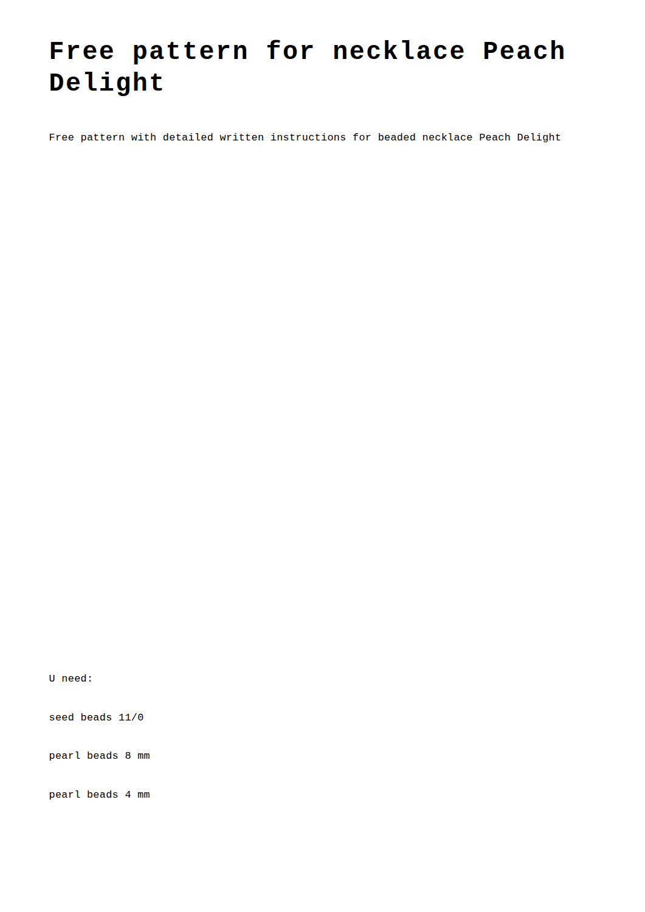Free pattern for necklace Peach Delight
Free pattern with detailed written instructions for beaded necklace Peach Delight
U need:
seed beads 11/0
pearl beads 8 mm
pearl beads 4 mm